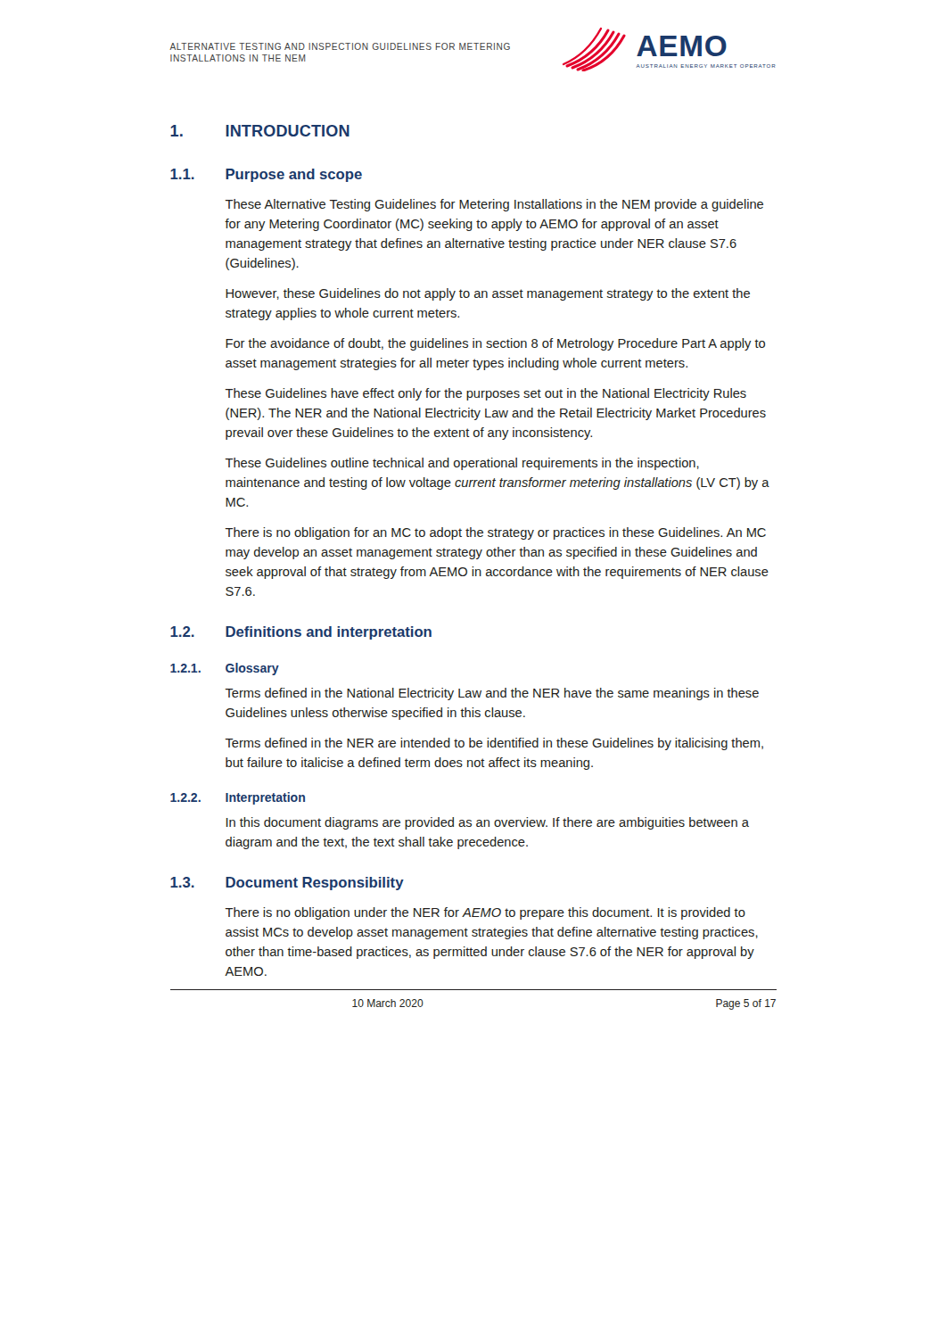Alternative Testing and Inspection Guidelines for Metering Installations in the NEM
AEMO AUSTRALIAN ENERGY MARKET OPERATOR
1. INTRODUCTION
1.1. Purpose and scope
These Alternative Testing Guidelines for Metering Installations in the NEM provide a guideline for any Metering Coordinator (MC) seeking to apply to AEMO for approval of an asset management strategy that defines an alternative testing practice under NER clause S7.6 (Guidelines).
However, these Guidelines do not apply to an asset management strategy to the extent the strategy applies to whole current meters.
For the avoidance of doubt, the guidelines in section 8 of Metrology Procedure Part A apply to asset management strategies for all meter types including whole current meters.
These Guidelines have effect only for the purposes set out in the National Electricity Rules (NER). The NER and the National Electricity Law and the Retail Electricity Market Procedures prevail over these Guidelines to the extent of any inconsistency.
These Guidelines outline technical and operational requirements in the inspection, maintenance and testing of low voltage current transformer metering installations (LV CT) by a MC.
There is no obligation for an MC to adopt the strategy or practices in these Guidelines. An MC may develop an asset management strategy other than as specified in these Guidelines and seek approval of that strategy from AEMO in accordance with the requirements of NER clause S7.6.
1.2. Definitions and interpretation
1.2.1. Glossary
Terms defined in the National Electricity Law and the NER have the same meanings in these Guidelines unless otherwise specified in this clause.
Terms defined in the NER are intended to be identified in these Guidelines by italicising them, but failure to italicise a defined term does not affect its meaning.
1.2.2. Interpretation
In this document diagrams are provided as an overview. If there are ambiguities between a diagram and the text, the text shall take precedence.
1.3. Document Responsibility
There is no obligation under the NER for AEMO to prepare this document. It is provided to assist MCs to develop asset management strategies that define alternative testing practices, other than time-based practices, as permitted under clause S7.6 of the NER for approval by AEMO.
10 March 2020 Page 5 of 17